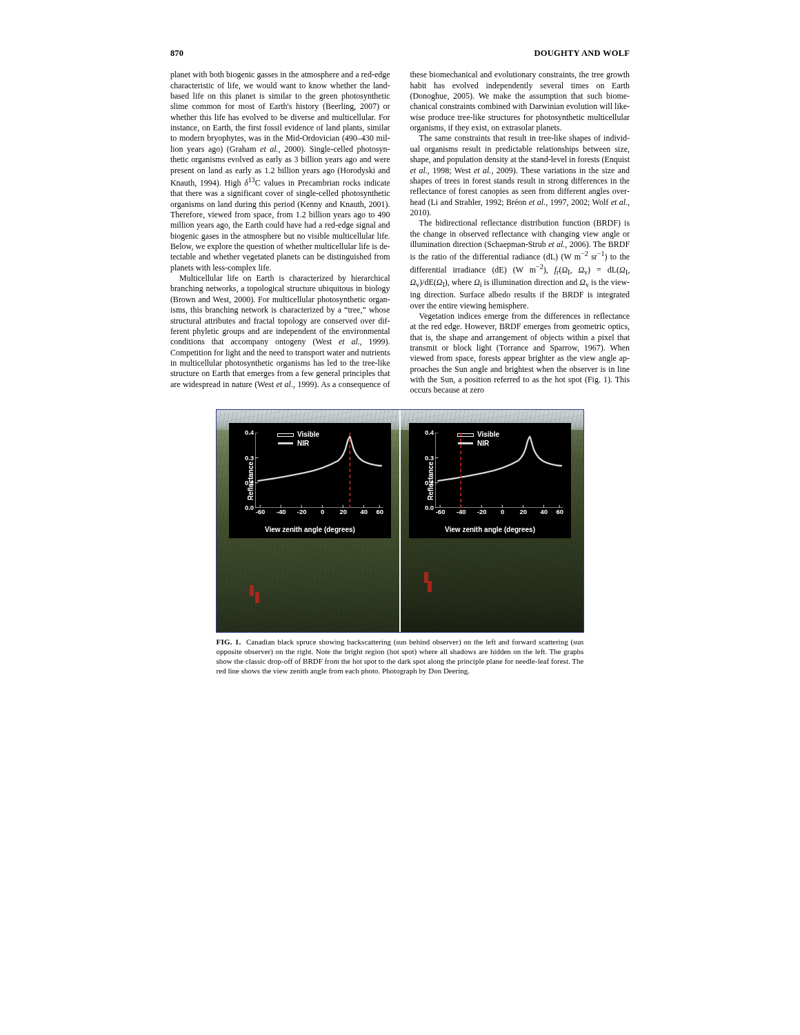870 DOUGHTY AND WOLF
planet with both biogenic gasses in the atmosphere and a red-edge characteristic of life, we would want to know whether the land-based life on this planet is similar to the green photosynthetic slime common for most of Earth's history (Beerling, 2007) or whether this life has evolved to be diverse and multicellular. For instance, on Earth, the first fossil evidence of land plants, similar to modern bryophytes, was in the Mid-Ordovician (490–430 million years ago) (Graham et al., 2000). Single-celled photosynthetic organisms evolved as early as 3 billion years ago and were present on land as early as 1.2 billion years ago (Horodyski and Knauth, 1994). High δ13C values in Precambrian rocks indicate that there was a significant cover of single-celled photosynthetic organisms on land during this period (Kenny and Knauth, 2001). Therefore, viewed from space, from 1.2 billion years ago to 490 million years ago, the Earth could have had a red-edge signal and biogenic gases in the atmosphere but no visible multicellular life. Below, we explore the question of whether multicellular life is detectable and whether vegetated planets can be distinguished from planets with less-complex life.
Multicellular life on Earth is characterized by hierarchical branching networks, a topological structure ubiquitous in biology (Brown and West, 2000). For multicellular photosynthetic organisms, this branching network is characterized by a “tree,” whose structural attributes and fractal topology are conserved over different phyletic groups and are independent of the environmental conditions that accompany ontogeny (West et al., 1999). Competition for light and the need to transport water and nutrients in multicellular photosynthetic organisms has led to the tree-like structure on Earth that emerges from a few general principles that are widespread in nature (West et al., 1999). As a consequence of these biomechanical and evolutionary constraints, the tree growth habit has evolved independently several times on Earth (Donoghue, 2005). We make the assumption that such biomechanical constraints combined with Darwinian evolution will likewise produce tree-like structures for photosynthetic multicellular organisms, if they exist, on extrasolar planets.
The same constraints that result in tree-like shapes of individual organisms result in predictable relationships between size, shape, and population density at the stand-level in forests (Enquist et al., 1998; West et al., 2009). These variations in the size and shapes of trees in forest stands result in strong differences in the reflectance of forest canopies as seen from different angles overhead (Li and Strahler, 1992; Bréon et al., 1997, 2002; Wolf et al., 2010).
The bidirectional reflectance distribution function (BRDF) is the change in observed reflectance with changing view angle or illumination direction (Schaepman-Strub et al., 2006). The BRDF is the ratio of the differential radiance (dL) (W m−2 sr−1) to the differential irradiance (dE) (W m−2), fr(ΩI, Ωv) = dL(ΩI, Ωv)/dE(ΩI), where Ωi is illumination direction and Ωv is the viewing direction. Surface albedo results if the BRDF is integrated over the entire viewing hemisphere.
Vegetation indices emerge from the differences in reflectance at the red edge. However, BRDF emerges from geometric optics, that is, the shape and arrangement of objects within a pixel that transmit or block light (Torrance and Sparrow, 1967). When viewed from space, forests appear brighter as the view angle approaches the Sun angle and brightest when the observer is in line with the Sun, a position referred to as the hot spot (Fig. 1). This occurs because at zero
Visible
NIR
Reflectance
0.4 0.3 0.2 0.0
-60 -40 -20 0 20 40 60
View zenith angle (degrees)
Visible
NIR
Reflectance
0.4 0.3 0.2 0.0
-60 -40 -20 0 20 40 60
View zenith angle (degrees)
FIG. 1. Canadian black spruce showing backscattering (sun behind observer) on the left and forward scattering (sun opposite observer) on the right. Note the bright region (hot spot) where all shadows are hidden on the left. The graphs show the classic drop-off of BRDF from the hot spot to the dark spot along the principle plane for needle-leaf forest. The red line shows the view zenith angle from each photo. Photograph by Don Deering.